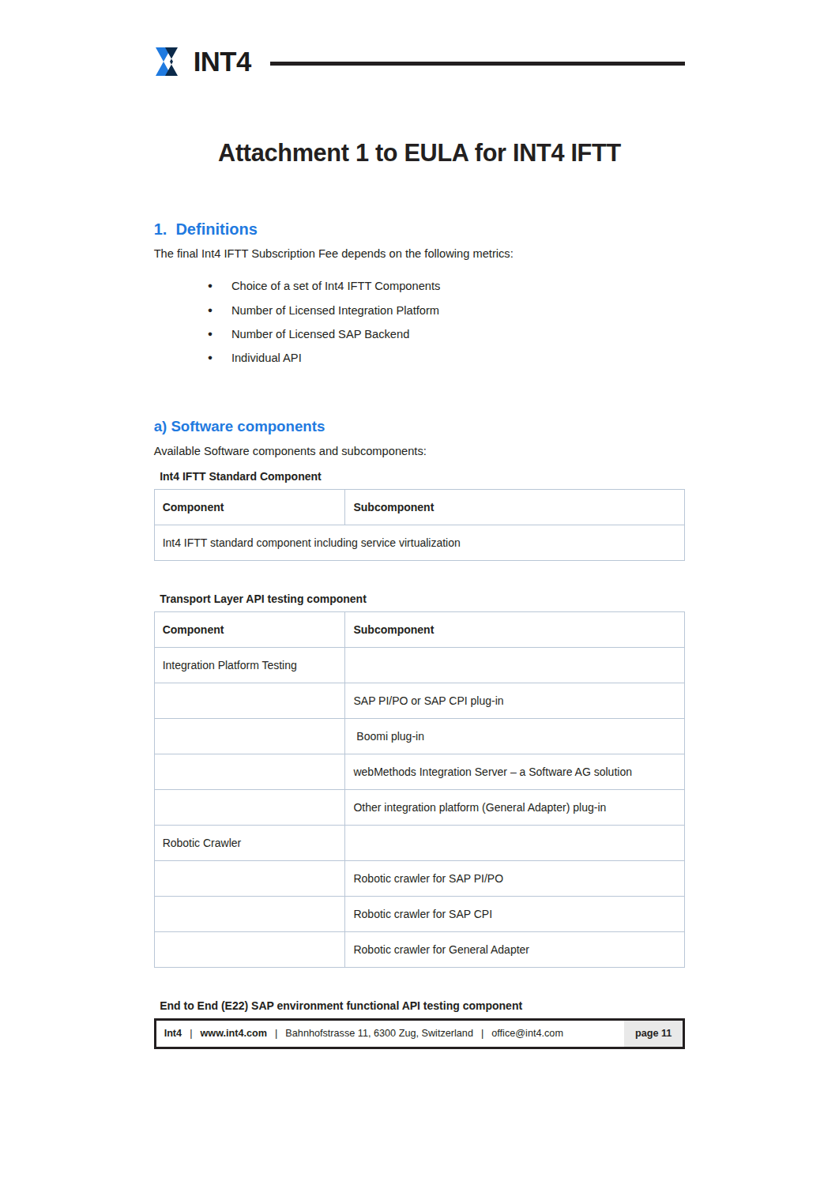INT4
Attachment 1 to EULA for INT4 IFTT
1. Definitions
The final Int4 IFTT Subscription Fee depends on the following metrics:
Choice of a set of Int4 IFTT Components
Number of Licensed Integration Platform
Number of Licensed SAP Backend
Individual API
a) Software components
Available Software components and subcomponents:
Int4 IFTT Standard Component
| Component | Subcomponent |
| --- | --- |
| Int4 IFTT standard component including service virtualization |
Transport Layer API testing component
| Component | Subcomponent |
| --- | --- |
| Integration Platform Testing | |
| | SAP PI/PO or SAP CPI plug-in |
| | Boomi plug-in |
| | webMethods Integration Server – a Software AG solution |
| | Other integration platform (General Adapter) plug-in |
| Robotic Crawler | |
| | Robotic crawler for SAP PI/PO |
| | Robotic crawler for SAP CPI |
| | Robotic crawler for General Adapter |
End to End (E22) SAP environment functional API testing component
Int4 | www.int4.com | Bahnhofstrasse 11, 6300 Zug, Switzerland | office@int4.com page 11